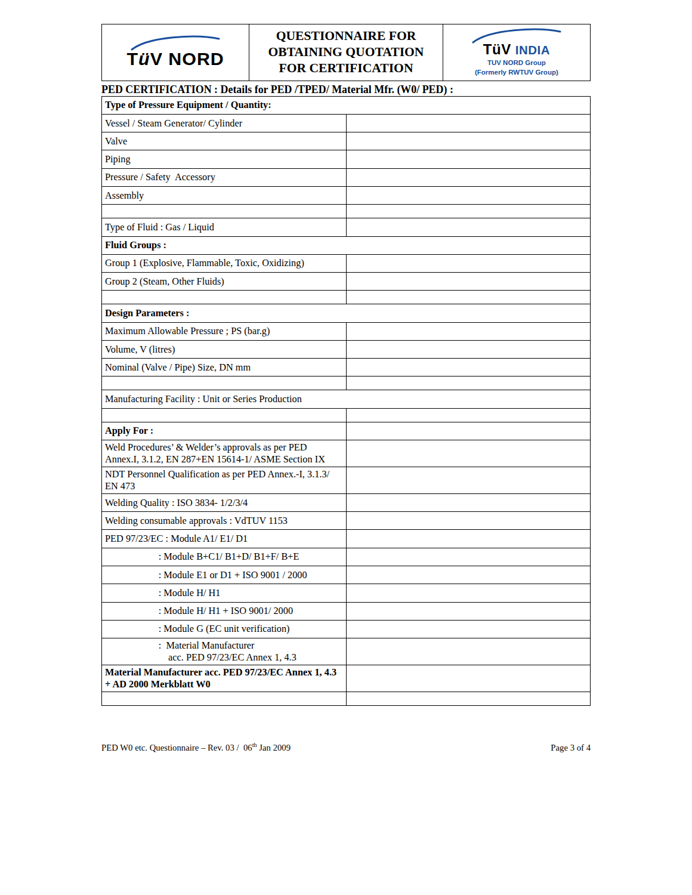| T ü V NORD | QUESTIONNAIRE FOR OBTAINING QUOTATION FOR CERTIFICATION | T ü V INDIA TUV NORD Group (Formerly RWTUV Group) |
PED CERTIFICATION : Details for PED /TPED/ Material Mfr. (W0/ PED) :
| Type of Pressure Equipment / Quantity: |
| Vessel / Steam Generator/ Cylinder | |
| Valve | |
| Piping | |
| Pressure / Safety Accessory | |
| Assembly | |
| Type of Fluid : Gas / Liquid | |
| Fluid Groups : |
| Group 1 (Explosive, Flammable, Toxic, Oxidizing) | |
| Group 2 (Steam, Other Fluids) | |
| Design Parameters : |
| Maximum Allowable Pressure ; PS (bar.g) | |
| Volume, V (litres) | |
| Nominal (Valve / Pipe) Size, DN mm | |
| Manufacturing Facility : Unit or Series Production |
| Apply For : | |
| Weld Procedures’ & Welder’s approvals as per PED Annex.I, 3.1.2, EN 287+EN 15614-1/ ASME Section IX | |
| NDT Personnel Qualification as per PED Annex.-I, 3.1.3/ EN 473 | |
| Welding Quality : ISO 3834- 1/2/3/4 | |
| Welding consumable approvals : VdTUV 1153 | |
| PED 97/23/EC : Module A1/ E1/ D1 | |
| : Module B+C1/ B1+D/ B1+F/ B+E | |
| : Module E1 or D1 + ISO 9001 / 2000 | |
| : Module H/ H1 | |
| : Module H/ H1 + ISO 9001/ 2000 | |
| : Module G (EC unit verification) | |
| : Material Manufacturer acc. PED 97/23/EC Annex 1, 4.3 | |
| Material Manufacturer acc. PED 97/23/EC Annex 1, 4.3 + AD 2000 Merkblatt W0 | |
PED W0 etc. Questionnaire – Rev. 03 / 06th Jan 2009
Page 3 of 4